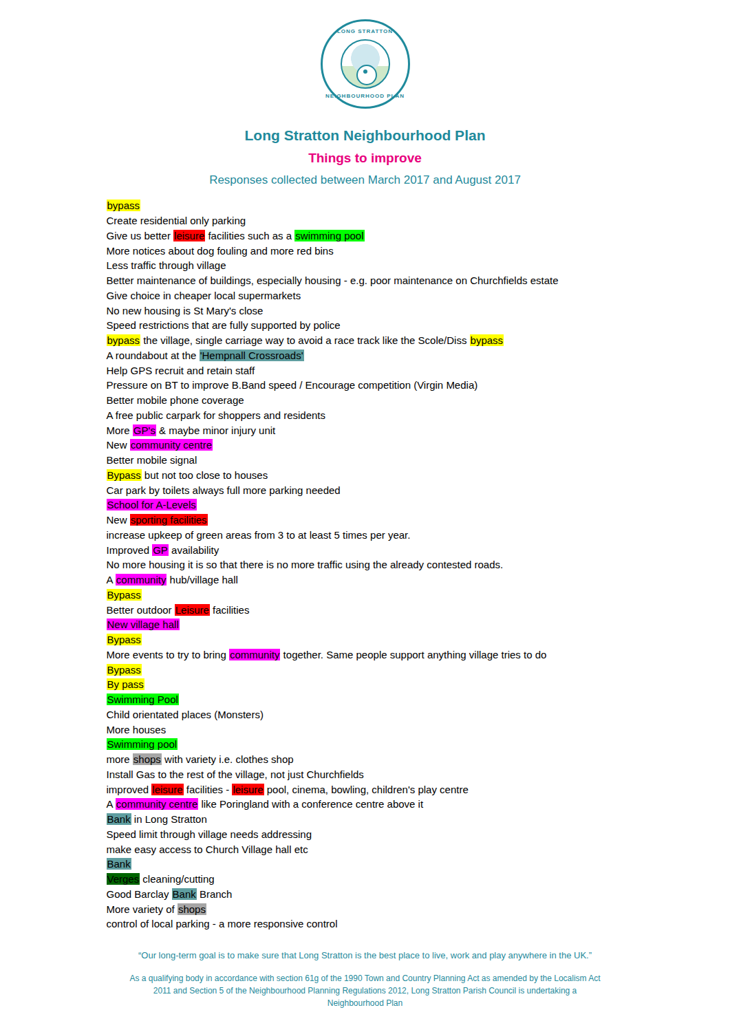LONG STRATTON
NEIGHBOURHOOD PLAN
Long Stratton Neighbourhood Plan
Things to improve
Responses collected between March 2017 and August 2017
bypass
Create residential only parking
Give us better leisure facilities such as a swimming pool
More notices about dog fouling and more red bins
Less traffic through village
Better maintenance of buildings, especially housing - e.g. poor maintenance on Churchfields estate
Give choice in cheaper local supermarkets
No new housing is St Mary's close
Speed restrictions that are fully supported by police
bypass the village, single carriage way to avoid a race track like the Scole/Diss bypass
A roundabout at the 'Hempnall Crossroads'
Help GPS recruit and retain staff
Pressure on BT to improve B.Band speed / Encourage competition (Virgin Media)
Better mobile phone coverage
A free public carpark for shoppers and residents
More GP's & maybe minor injury unit
New community centre
Better mobile signal
Bypass but not too close to houses
Car park by toilets always full more parking needed
School for A-Levels
New sporting facilities
increase upkeep of green areas from 3 to at least 5 times per year.
Improved GP availability
No more housing it is so that there is no more traffic using the already contested roads.
A community hub/village hall
Bypass
Better outdoor Leisure facilities
New village hall
Bypass
More events to try to bring community together. Same people support anything village tries to do
Bypass
By pass
Swimming Pool
Child orientated places (Monsters)
More houses
Swimming pool
more shops with variety i.e. clothes shop
Install Gas to the rest of the village, not just Churchfields
improved leisure facilities - leisure pool, cinema, bowling, children's play centre
A community centre like Poringland with a conference centre above it
Bank in Long Stratton
Speed limit through village needs addressing
make easy access to Church Village hall etc
Bank
Verges cleaning/cutting
Good Barclay Bank Branch
More variety of shops
control of local parking - a more responsive control
“Our long-term goal is to make sure that Long Stratton is the best place to live, work and play anywhere in the UK.”
As a qualifying body in accordance with section 61g of the 1990 Town and Country Planning Act as amended by the Localism Act 2011 and Section 5 of the Neighbourhood Planning Regulations 2012, Long Stratton Parish Council is undertaking a Neighbourhood Plan